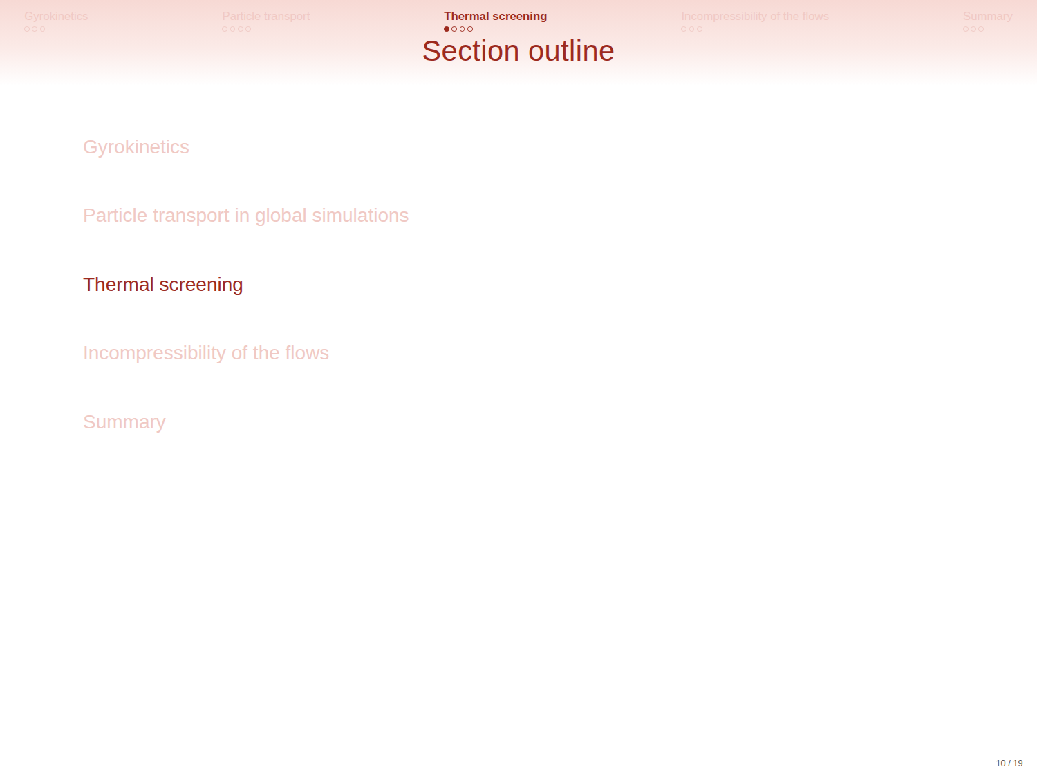Gyrokinetics
Particle transport
Thermal screening
Incompressibility of the flows
Summary
Section outline
Gyrokinetics
Particle transport in global simulations
Thermal screening
Incompressibility of the flows
Summary
10 / 19